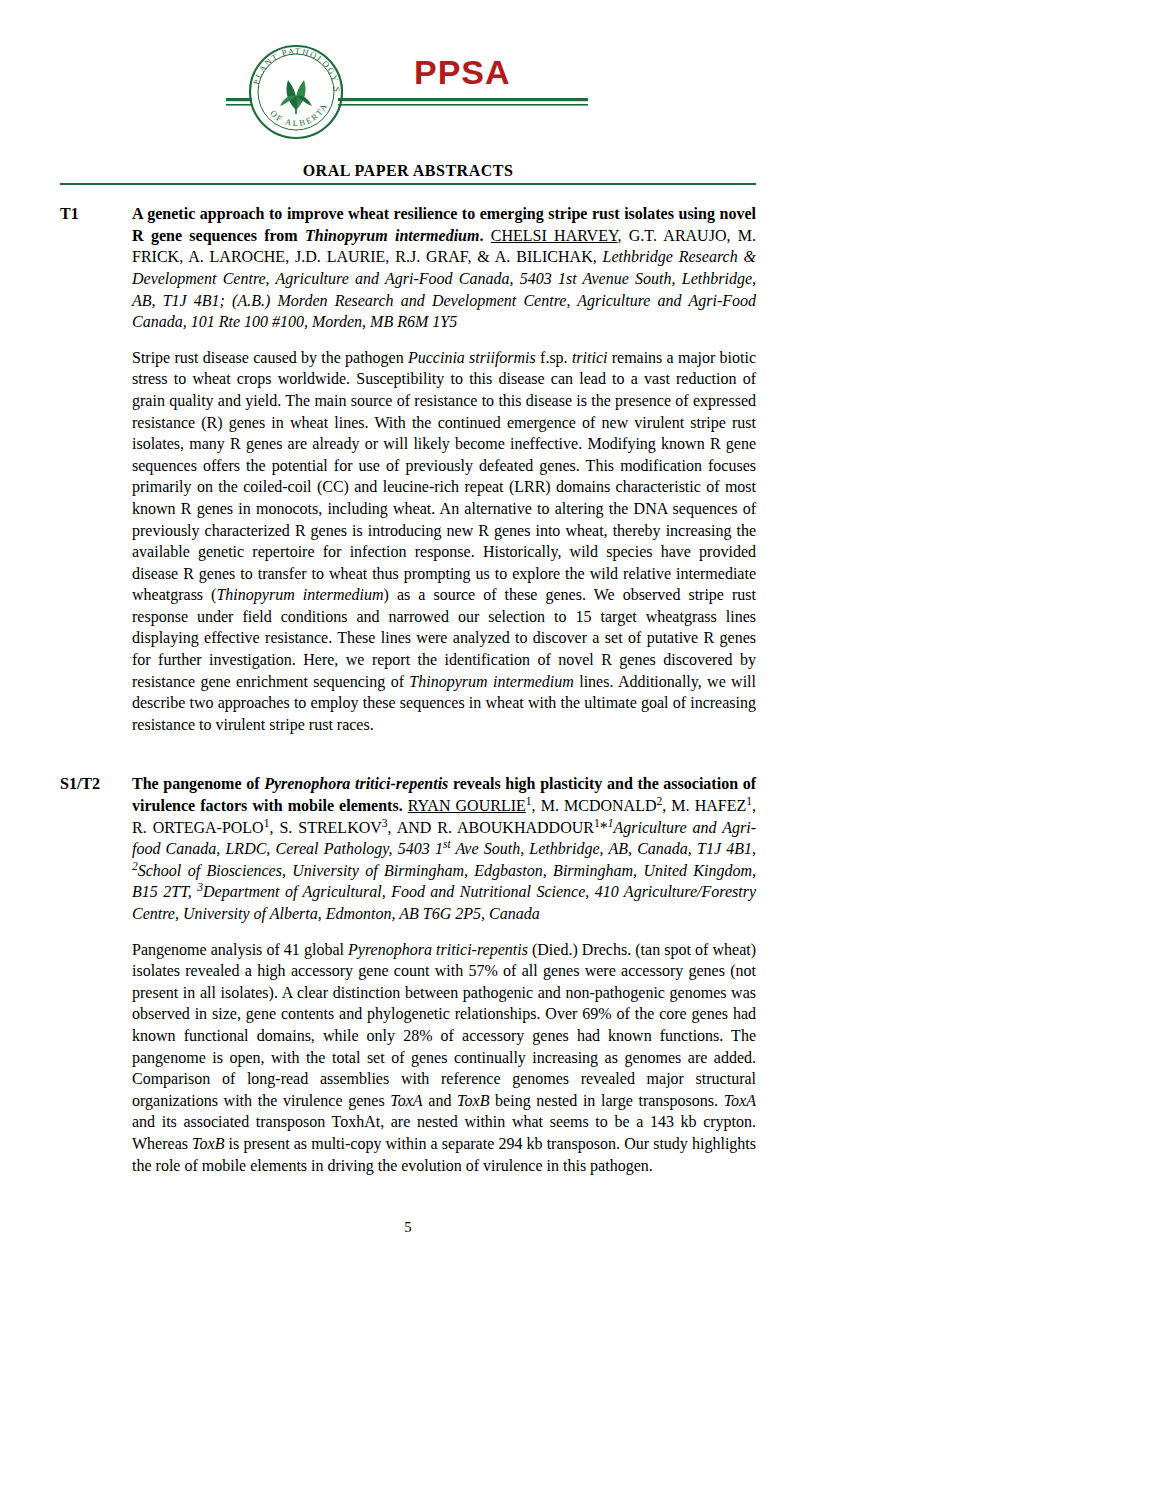PLANT PATHOLOGY SOCIETY OF ALBERTA PPSA
ORAL PAPER ABSTRACTS
T1
A genetic approach to improve wheat resilience to emerging stripe rust isolates using novel R gene sequences from Thinopyrum intermedium. CHELSI HARVEY, G.T. ARAUJO, M. FRICK, A. LAROCHE, J.D. LAURIE, R.J. GRAF, & A. BILICHAK, Lethbridge Research & Development Centre, Agriculture and Agri-Food Canada, 5403 1st Avenue South, Lethbridge, AB, T1J 4B1; (A.B.) Morden Research and Development Centre, Agriculture and Agri-Food Canada, 101 Rte 100 #100, Morden, MB R6M 1Y5
Stripe rust disease caused by the pathogen Puccinia striiformis f.sp. tritici remains a major biotic stress to wheat crops worldwide. Susceptibility to this disease can lead to a vast reduction of grain quality and yield. The main source of resistance to this disease is the presence of expressed resistance (R) genes in wheat lines. With the continued emergence of new virulent stripe rust isolates, many R genes are already or will likely become ineffective. Modifying known R gene sequences offers the potential for use of previously defeated genes. This modification focuses primarily on the coiled-coil (CC) and leucine-rich repeat (LRR) domains characteristic of most known R genes in monocots, including wheat. An alternative to altering the DNA sequences of previously characterized R genes is introducing new R genes into wheat, thereby increasing the available genetic repertoire for infection response. Historically, wild species have provided disease R genes to transfer to wheat thus prompting us to explore the wild relative intermediate wheatgrass (Thinopyrum intermedium) as a source of these genes. We observed stripe rust response under field conditions and narrowed our selection to 15 target wheatgrass lines displaying effective resistance. These lines were analyzed to discover a set of putative R genes for further investigation. Here, we report the identification of novel R genes discovered by resistance gene enrichment sequencing of Thinopyrum intermedium lines. Additionally, we will describe two approaches to employ these sequences in wheat with the ultimate goal of increasing resistance to virulent stripe rust races.
S1/T2
The pangenome of Pyrenophora tritici-repentis reveals high plasticity and the association of virulence factors with mobile elements. RYAN GOURLIE1, M. MCDONALD2, M. HAFEZ1, R. ORTEGA-POLO1, S. STRELKOV3, AND R. ABOUKHADDOUR1*1Agriculture and Agri-food Canada, LRDC, Cereal Pathology, 5403 1st Ave South, Lethbridge, AB, Canada, T1J 4B1, 2School of Biosciences, University of Birmingham, Edgbaston, Birmingham, United Kingdom, B15 2TT, 3Department of Agricultural, Food and Nutritional Science, 410 Agriculture/Forestry Centre, University of Alberta, Edmonton, AB T6G 2P5, Canada
Pangenome analysis of 41 global Pyrenophora tritici-repentis (Died.) Drechs. (tan spot of wheat) isolates revealed a high accessory gene count with 57% of all genes were accessory genes (not present in all isolates). A clear distinction between pathogenic and non-pathogenic genomes was observed in size, gene contents and phylogenetic relationships. Over 69% of the core genes had known functional domains, while only 28% of accessory genes had known functions. The pangenome is open, with the total set of genes continually increasing as genomes are added. Comparison of long-read assemblies with reference genomes revealed major structural organizations with the virulence genes ToxA and ToxB being nested in large transposons. ToxA and its associated transposon ToxhAt, are nested within what seems to be a 143 kb crypton. Whereas ToxB is present as multi-copy within a separate 294 kb transposon. Our study highlights the role of mobile elements in driving the evolution of virulence in this pathogen.
5